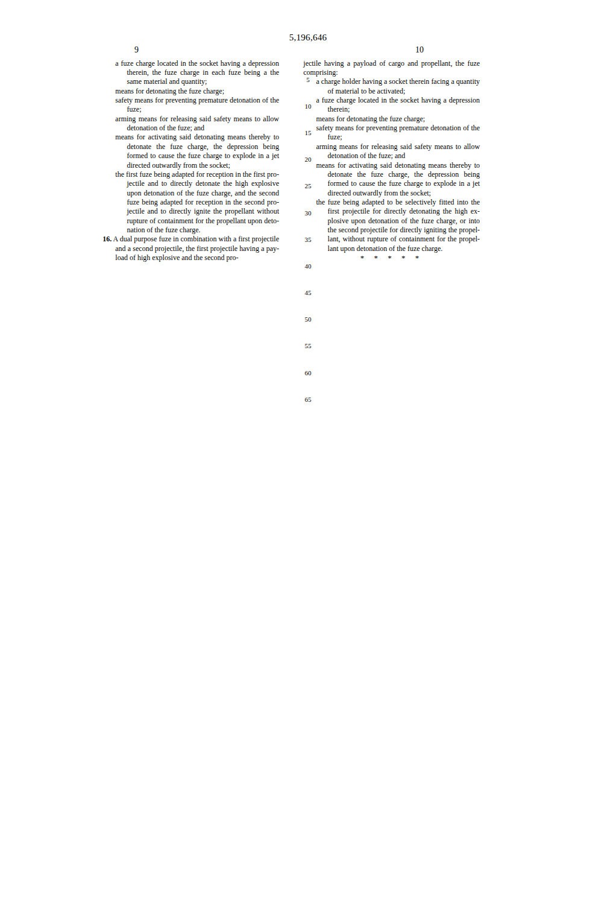5,196,646
9
10
a fuze charge located in the socket having a depression therein, the fuze charge in each fuze being a the same material and quantity;
means for detonating the fuze charge;
safety means for preventing premature detonation of the fuze;
arming means for releasing said safety means to allow detonation of the fuze; and
means for activating said detonating means thereby to detonate the fuze charge, the depression being formed to cause the fuze charge to explode in a jet directed outwardly from the socket;
the first fuze being adapted for reception in the first projectile and to directly detonate the high explosive upon detonation of the fuze charge, and the second fuze being adapted for reception in the second projectile and to directly ignite the propellant without rupture of containment for the propellant upon detonation of the fuze charge.
16. A dual purpose fuze in combination with a first projectile and a second projectile, the first projectile having a payload of high explosive and the second pro-
jectile having a payload of cargo and propellant, the fuze comprising:
a charge holder having a socket therein facing a quantity of material to be activated;
a fuze charge located in the socket having a depression therein;
means for detonating the fuze charge;
safety means for preventing premature detonation of the fuze;
arming means for releasing said safety means to allow detonation of the fuze; and
means for activating said detonating means thereby to detonate the fuze charge, the depression being formed to cause the fuze charge to explode in a jet directed outwardly from the socket;
the fuze being adapted to be selectively fitted into the first projectile for directly detonating the high explosive upon detonation of the fuze charge, or into the second projectile for directly igniting the propellant, without rupture of containment for the propellant upon detonation of the fuze charge.
* * * * *
5
10
15
20
25
30
35
40
45
50
55
60
65